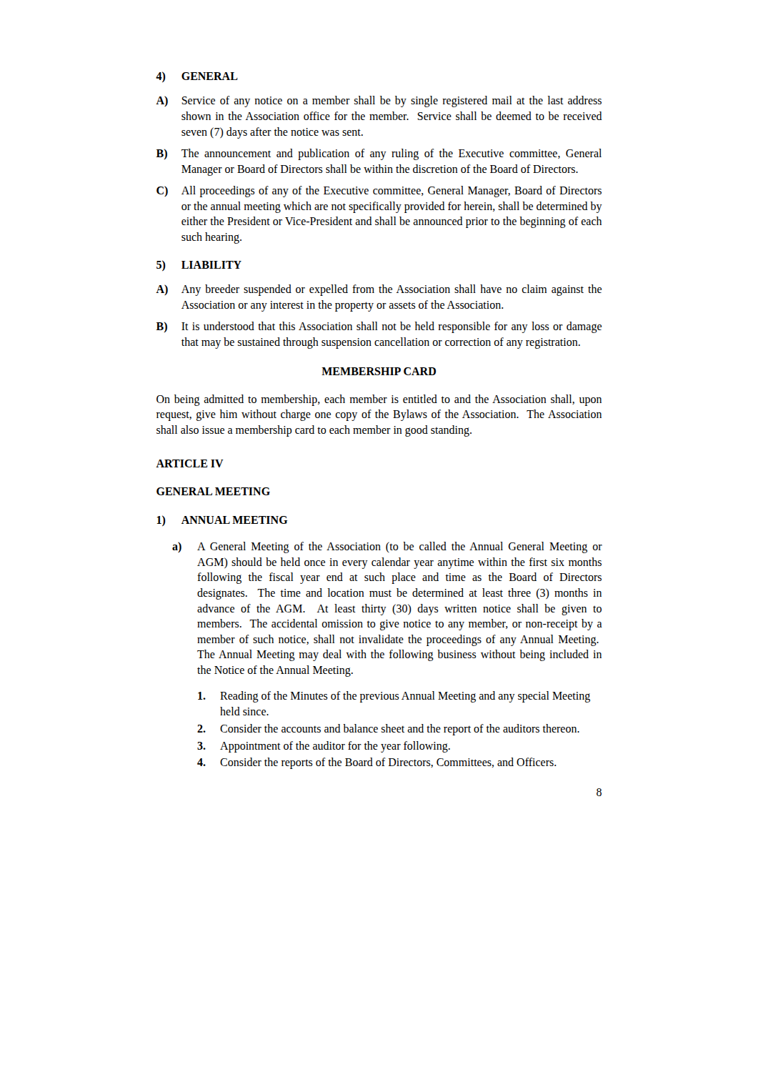4) GENERAL
A) Service of any notice on a member shall be by single registered mail at the last address shown in the Association office for the member. Service shall be deemed to be received seven (7) days after the notice was sent.
B) The announcement and publication of any ruling of the Executive committee, General Manager or Board of Directors shall be within the discretion of the Board of Directors.
C) All proceedings of any of the Executive committee, General Manager, Board of Directors or the annual meeting which are not specifically provided for herein, shall be determined by either the President or Vice-President and shall be announced prior to the beginning of each such hearing.
5) LIABILITY
A) Any breeder suspended or expelled from the Association shall have no claim against the Association or any interest in the property or assets of the Association.
B) It is understood that this Association shall not be held responsible for any loss or damage that may be sustained through suspension cancellation or correction of any registration.
MEMBERSHIP CARD
On being admitted to membership, each member is entitled to and the Association shall, upon request, give him without charge one copy of the Bylaws of the Association. The Association shall also issue a membership card to each member in good standing.
ARTICLE IV
GENERAL MEETING
1) ANNUAL MEETING
a) A General Meeting of the Association (to be called the Annual General Meeting or AGM) should be held once in every calendar year anytime within the first six months following the fiscal year end at such place and time as the Board of Directors designates. The time and location must be determined at least three (3) months in advance of the AGM. At least thirty (30) days written notice shall be given to members. The accidental omission to give notice to any member, or non-receipt by a member of such notice, shall not invalidate the proceedings of any Annual Meeting. The Annual Meeting may deal with the following business without being included in the Notice of the Annual Meeting.
1. Reading of the Minutes of the previous Annual Meeting and any special Meeting held since.
2. Consider the accounts and balance sheet and the report of the auditors thereon.
3. Appointment of the auditor for the year following.
4. Consider the reports of the Board of Directors, Committees, and Officers.
8